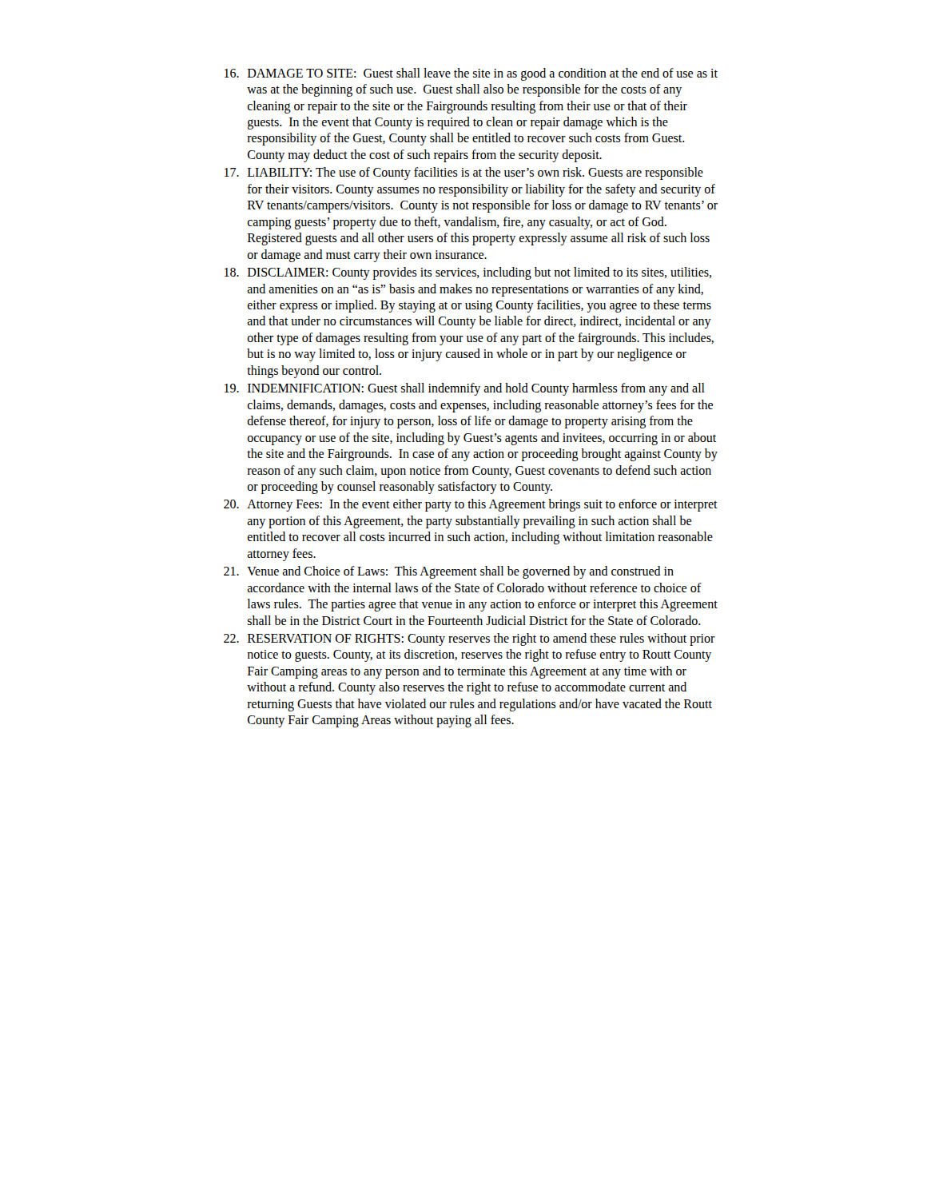DAMAGE TO SITE: Guest shall leave the site in as good a condition at the end of use as it was at the beginning of such use. Guest shall also be responsible for the costs of any cleaning or repair to the site or the Fairgrounds resulting from their use or that of their guests. In the event that County is required to clean or repair damage which is the responsibility of the Guest, County shall be entitled to recover such costs from Guest. County may deduct the cost of such repairs from the security deposit.
LIABILITY: The use of County facilities is at the user’s own risk. Guests are responsible for their visitors. County assumes no responsibility or liability for the safety and security of RV tenants/campers/visitors. County is not responsible for loss or damage to RV tenants’ or camping guests’ property due to theft, vandalism, fire, any casualty, or act of God. Registered guests and all other users of this property expressly assume all risk of such loss or damage and must carry their own insurance.
DISCLAIMER: County provides its services, including but not limited to its sites, utilities, and amenities on an “as is” basis and makes no representations or warranties of any kind, either express or implied. By staying at or using County facilities, you agree to these terms and that under no circumstances will County be liable for direct, indirect, incidental or any other type of damages resulting from your use of any part of the fairgrounds. This includes, but is no way limited to, loss or injury caused in whole or in part by our negligence or things beyond our control.
INDEMNIFICATION: Guest shall indemnify and hold County harmless from any and all claims, demands, damages, costs and expenses, including reasonable attorney’s fees for the defense thereof, for injury to person, loss of life or damage to property arising from the occupancy or use of the site, including by Guest’s agents and invitees, occurring in or about the site and the Fairgrounds. In case of any action or proceeding brought against County by reason of any such claim, upon notice from County, Guest covenants to defend such action or proceeding by counsel reasonably satisfactory to County.
Attorney Fees: In the event either party to this Agreement brings suit to enforce or interpret any portion of this Agreement, the party substantially prevailing in such action shall be entitled to recover all costs incurred in such action, including without limitation reasonable attorney fees.
Venue and Choice of Laws: This Agreement shall be governed by and construed in accordance with the internal laws of the State of Colorado without reference to choice of laws rules. The parties agree that venue in any action to enforce or interpret this Agreement shall be in the District Court in the Fourteenth Judicial District for the State of Colorado.
RESERVATION OF RIGHTS: County reserves the right to amend these rules without prior notice to guests. County, at its discretion, reserves the right to refuse entry to Routt County Fair Camping areas to any person and to terminate this Agreement at any time with or without a refund. County also reserves the right to refuse to accommodate current and returning Guests that have violated our rules and regulations and/or have vacated the Routt County Fair Camping Areas without paying all fees.